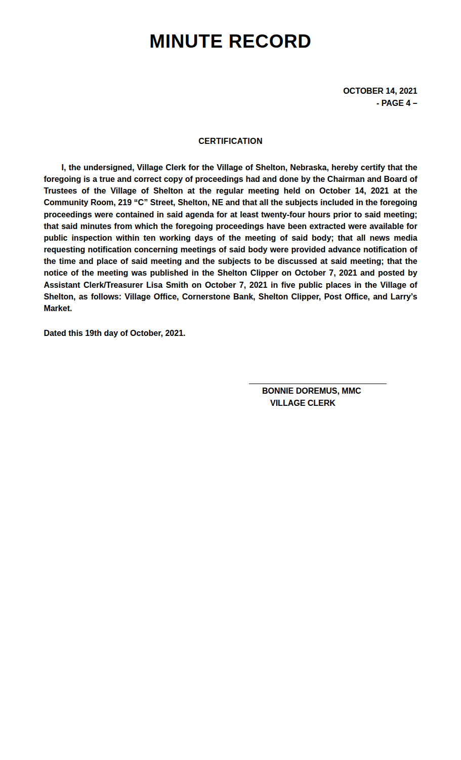MINUTE RECORD
OCTOBER 14, 2021
- PAGE 4 –
CERTIFICATION
I, the undersigned, Village Clerk for the Village of Shelton, Nebraska, hereby certify that the foregoing is a true and correct copy of proceedings had and done by the Chairman and Board of Trustees of the Village of Shelton at the regular meeting held on October 14, 2021 at the Community Room, 219 “C” Street, Shelton, NE and that all the subjects included in the foregoing proceedings were contained in said agenda for at least twenty-four hours prior to said meeting; that said minutes from which the foregoing proceedings have been extracted were available for public inspection within ten working days of the meeting of said body; that all news media requesting notification concerning meetings of said body were provided advance notification of the time and place of said meeting and the subjects to be discussed at said meeting; that the notice of the meeting was published in the Shelton Clipper on October 7, 2021 and posted by Assistant Clerk/Treasurer Lisa Smith on October 7, 2021 in five public places in the Village of Shelton, as follows: Village Office, Cornerstone Bank, Shelton Clipper, Post Office, and Larry’s Market.
Dated this 19th day of October, 2021.
BONNIE DOREMUS, MMC
VILLAGE CLERK